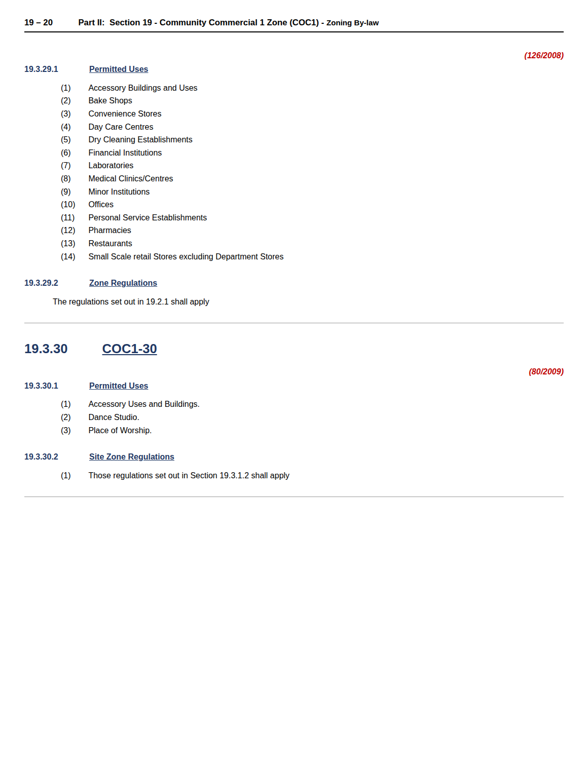19 – 20 Part II: Section 19 - Community Commercial 1 Zone (COC1) - Zoning By-law
(126/2008)
19.3.29.1 Permitted Uses
(1) Accessory Buildings and Uses
(2) Bake Shops
(3) Convenience Stores
(4) Day Care Centres
(5) Dry Cleaning Establishments
(6) Financial Institutions
(7) Laboratories
(8) Medical Clinics/Centres
(9) Minor Institutions
(10) Offices
(11) Personal Service Establishments
(12) Pharmacies
(13) Restaurants
(14) Small Scale retail Stores excluding Department Stores
19.3.29.2 Zone Regulations
The regulations set out in 19.2.1 shall apply
19.3.30 COC1-30
(80/2009)
19.3.30.1 Permitted Uses
(1) Accessory Uses and Buildings.
(2) Dance Studio.
(3) Place of Worship.
19.3.30.2 Site Zone Regulations
(1) Those regulations set out in Section 19.3.1.2 shall apply